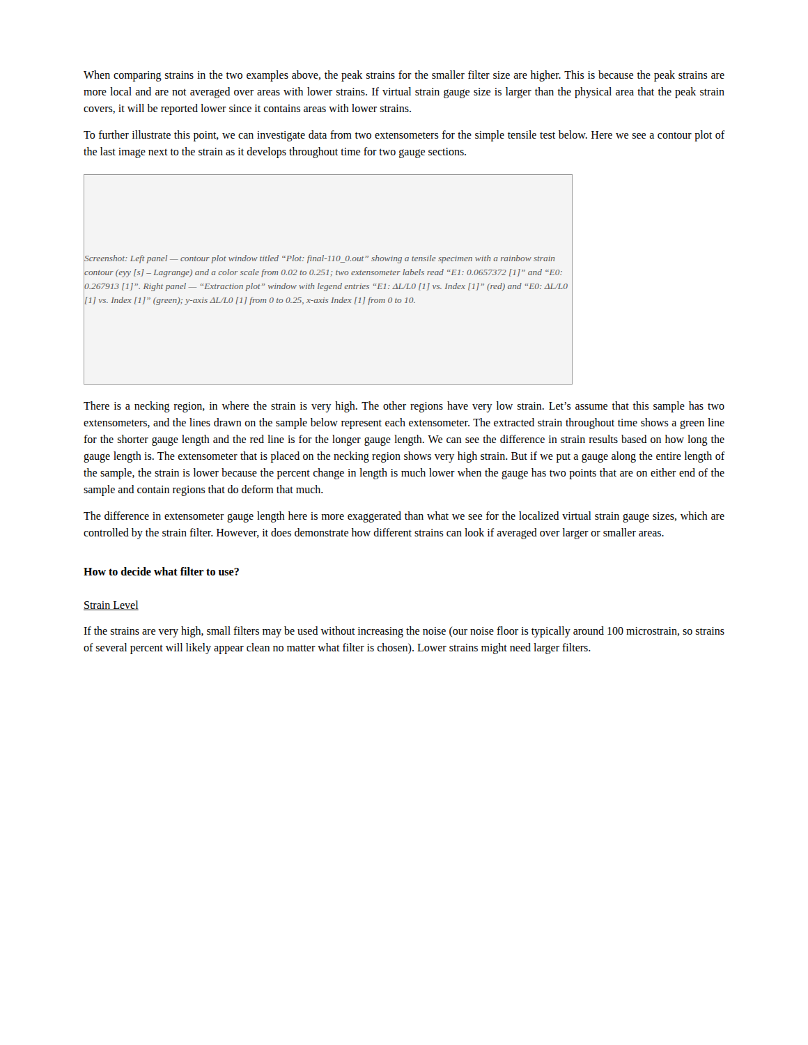When comparing strains in the two examples above, the peak strains for the smaller filter size are higher. This is because the peak strains are more local and are not averaged over areas with lower strains. If virtual strain gauge size is larger than the physical area that the peak strain covers, it will be reported lower since it contains areas with lower strains.
To further illustrate this point, we can investigate data from two extensometers for the simple tensile test below. Here we see a contour plot of the last image next to the strain as it develops throughout time for two gauge sections.
Screenshot: Left panel — contour plot window titled “Plot: final-110_0.out” showing a tensile specimen with a rainbow strain contour (eyy [s] – Lagrange) and a color scale from 0.02 to 0.251; two extensometer labels read “E1: 0.0657372 [1]” and “E0: 0.267913 [1]”. Right panel — “Extraction plot” window with legend entries “E1: ΔL/L0 [1] vs. Index [1]” (red) and “E0: ΔL/L0 [1] vs. Index [1]” (green); y-axis ΔL/L0 [1] from 0 to 0.25, x-axis Index [1] from 0 to 10.
There is a necking region, in where the strain is very high. The other regions have very low strain. Let’s assume that this sample has two extensometers, and the lines drawn on the sample below represent each extensometer. The extracted strain throughout time shows a green line for the shorter gauge length and the red line is for the longer gauge length. We can see the difference in strain results based on how long the gauge length is. The extensometer that is placed on the necking region shows very high strain. But if we put a gauge along the entire length of the sample, the strain is lower because the percent change in length is much lower when the gauge has two points that are on either end of the sample and contain regions that do deform that much.
The difference in extensometer gauge length here is more exaggerated than what we see for the localized virtual strain gauge sizes, which are controlled by the strain filter. However, it does demonstrate how different strains can look if averaged over larger or smaller areas.
How to decide what filter to use?
Strain Level
If the strains are very high, small filters may be used without increasing the noise (our noise floor is typically around 100 microstrain, so strains of several percent will likely appear clean no matter what filter is chosen). Lower strains might need larger filters.